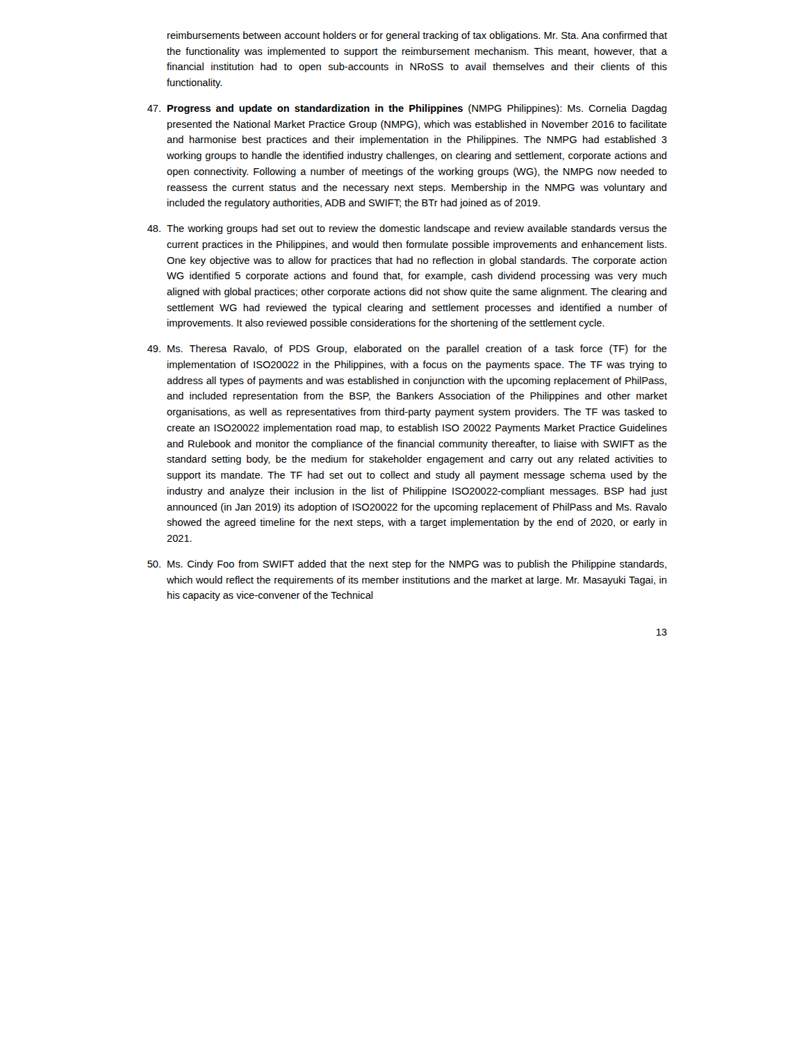reimbursements between account holders or for general tracking of tax obligations. Mr. Sta. Ana confirmed that the functionality was implemented to support the reimbursement mechanism. This meant, however, that a financial institution had to open sub-accounts in NRoSS to avail themselves and their clients of this functionality.
47. Progress and update on standardization in the Philippines (NMPG Philippines): Ms. Cornelia Dagdag presented the National Market Practice Group (NMPG), which was established in November 2016 to facilitate and harmonise best practices and their implementation in the Philippines. The NMPG had established 3 working groups to handle the identified industry challenges, on clearing and settlement, corporate actions and open connectivity. Following a number of meetings of the working groups (WG), the NMPG now needed to reassess the current status and the necessary next steps. Membership in the NMPG was voluntary and included the regulatory authorities, ADB and SWIFT; the BTr had joined as of 2019.
48. The working groups had set out to review the domestic landscape and review available standards versus the current practices in the Philippines, and would then formulate possible improvements and enhancement lists. One key objective was to allow for practices that had no reflection in global standards. The corporate action WG identified 5 corporate actions and found that, for example, cash dividend processing was very much aligned with global practices; other corporate actions did not show quite the same alignment. The clearing and settlement WG had reviewed the typical clearing and settlement processes and identified a number of improvements. It also reviewed possible considerations for the shortening of the settlement cycle.
49. Ms. Theresa Ravalo, of PDS Group, elaborated on the parallel creation of a task force (TF) for the implementation of ISO20022 in the Philippines, with a focus on the payments space. The TF was trying to address all types of payments and was established in conjunction with the upcoming replacement of PhilPass, and included representation from the BSP, the Bankers Association of the Philippines and other market organisations, as well as representatives from third-party payment system providers. The TF was tasked to create an ISO20022 implementation road map, to establish ISO 20022 Payments Market Practice Guidelines and Rulebook and monitor the compliance of the financial community thereafter, to liaise with SWIFT as the standard setting body, be the medium for stakeholder engagement and carry out any related activities to support its mandate. The TF had set out to collect and study all payment message schema used by the industry and analyze their inclusion in the list of Philippine ISO20022-compliant messages. BSP had just announced (in Jan 2019) its adoption of ISO20022 for the upcoming replacement of PhilPass and Ms. Ravalo showed the agreed timeline for the next steps, with a target implementation by the end of 2020, or early in 2021.
50. Ms. Cindy Foo from SWIFT added that the next step for the NMPG was to publish the Philippine standards, which would reflect the requirements of its member institutions and the market at large. Mr. Masayuki Tagai, in his capacity as vice-convener of the Technical
13